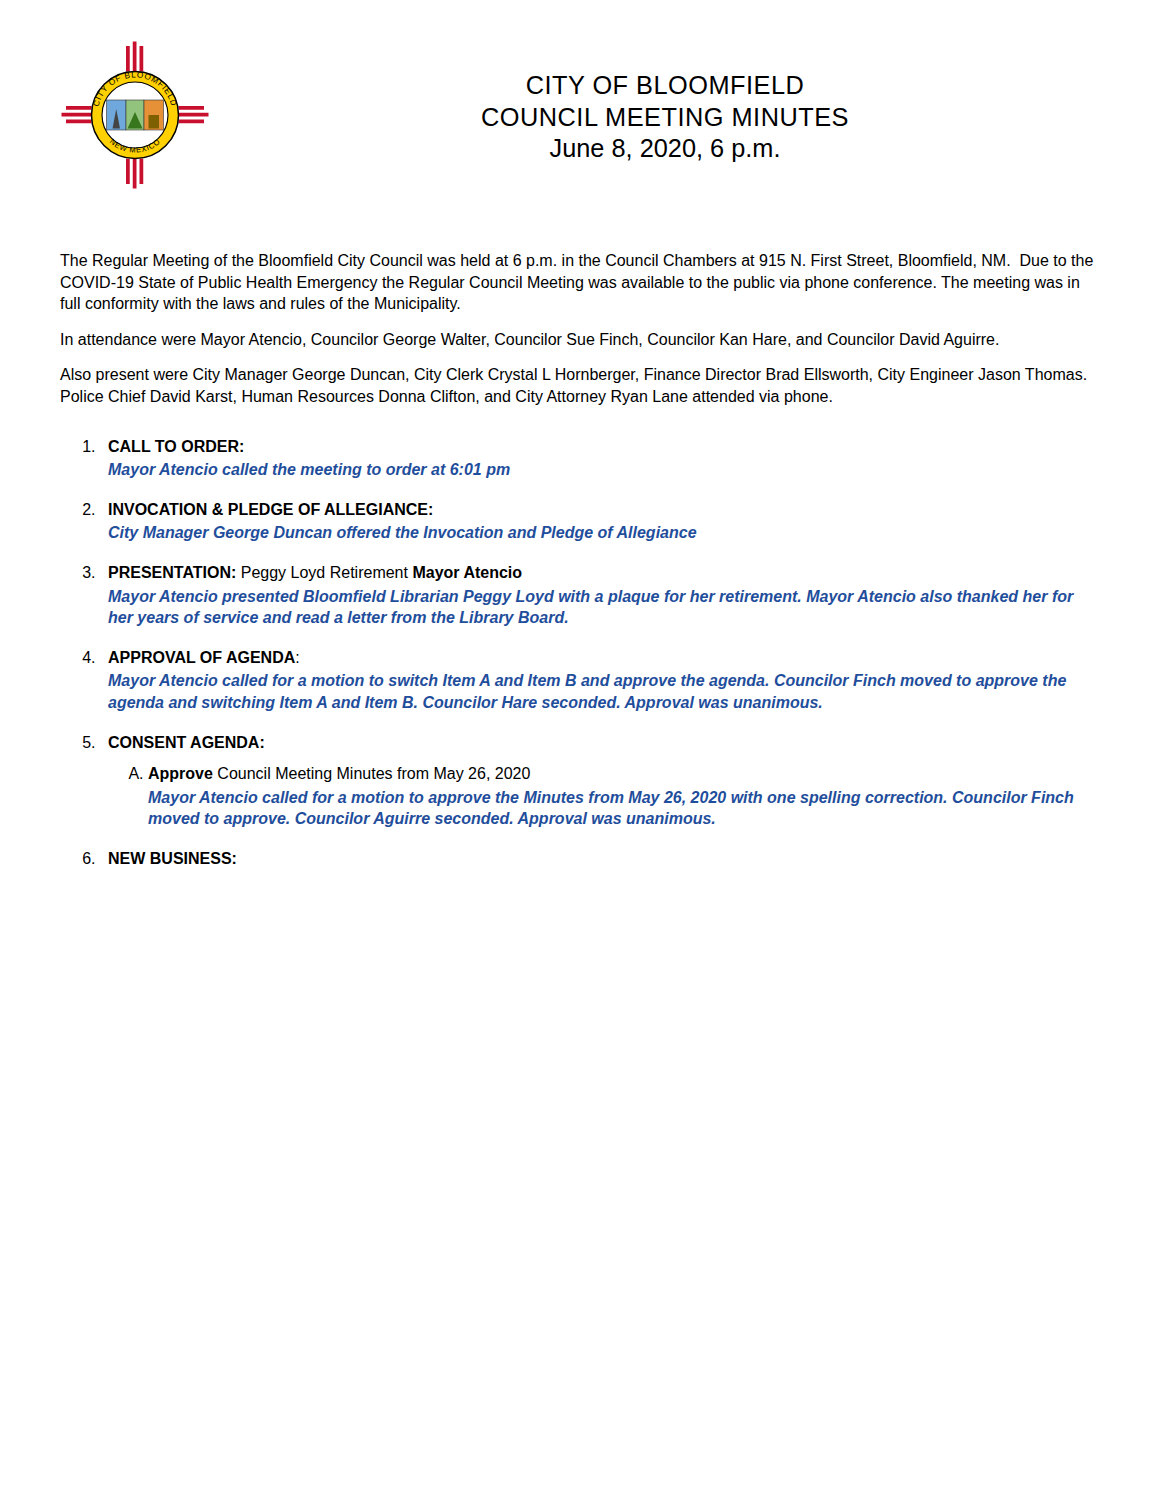CITY OF BLOOMFIELD NEW MEXICO
CITY OF BLOOMFIELD
COUNCIL MEETING MINUTES
June 8, 2020, 6 p.m.
The Regular Meeting of the Bloomfield City Council was held at 6 p.m. in the Council Chambers at 915 N. First Street, Bloomfield, NM. Due to the COVID-19 State of Public Health Emergency the Regular Council Meeting was available to the public via phone conference. The meeting was in full conformity with the laws and rules of the Municipality.
In attendance were Mayor Atencio, Councilor George Walter, Councilor Sue Finch, Councilor Kan Hare, and Councilor David Aguirre.
Also present were City Manager George Duncan, City Clerk Crystal L Hornberger, Finance Director Brad Ellsworth, City Engineer Jason Thomas. Police Chief David Karst, Human Resources Donna Clifton, and City Attorney Ryan Lane attended via phone.
CALL TO ORDER: Mayor Atencio called the meeting to order at 6:01 pm
INVOCATION & PLEDGE OF ALLEGIANCE: City Manager George Duncan offered the Invocation and Pledge of Allegiance
PRESENTATION: Peggy Loyd Retirement Mayor Atencio Mayor Atencio presented Bloomfield Librarian Peggy Loyd with a plaque for her retirement. Mayor Atencio also thanked her for her years of service and read a letter from the Library Board.
APPROVAL OF AGENDA: Mayor Atencio called for a motion to switch Item A and Item B and approve the agenda. Councilor Finch moved to approve the agenda and switching Item A and Item B. Councilor Hare seconded. Approval was unanimous.
CONSENT AGENDA:
Approve Council Meeting Minutes from May 26, 2020 Mayor Atencio called for a motion to approve the Minutes from May 26, 2020 with one spelling correction. Councilor Finch moved to approve. Councilor Aguirre seconded. Approval was unanimous.
NEW BUSINESS: